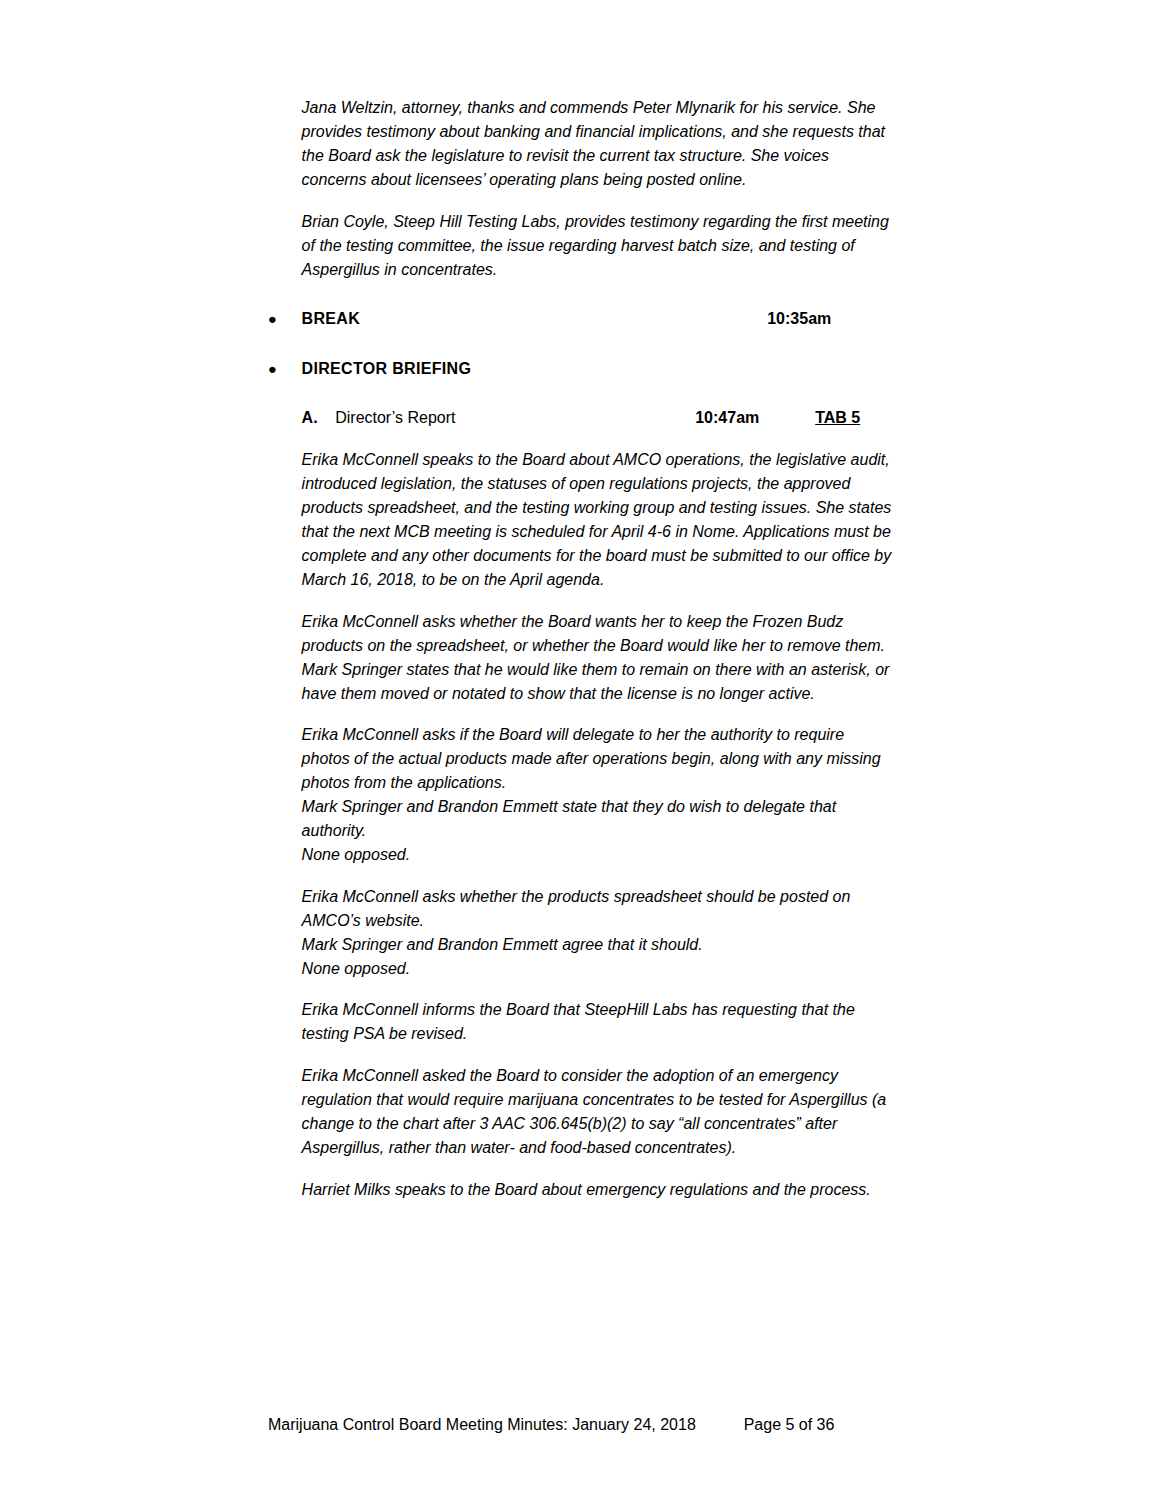Jana Weltzin, attorney, thanks and commends Peter Mlynarik for his service. She provides testimony about banking and financial implications, and she requests that the Board ask the legislature to revisit the current tax structure. She voices concerns about licensees’ operating plans being posted online.
Brian Coyle, Steep Hill Testing Labs, provides testimony regarding the first meeting of the testing committee, the issue regarding harvest batch size, and testing of Aspergillus in concentrates.
●
BREAK
10:35am
●
DIRECTOR BRIEFING
A.
Director’s Report
10:47am
TAB 5
Erika McConnell speaks to the Board about AMCO operations, the legislative audit, introduced legislation, the statuses of open regulations projects, the approved products spreadsheet, and the testing working group and testing issues. She states that the next MCB meeting is scheduled for April 4-6 in Nome. Applications must be complete and any other documents for the board must be submitted to our office by March 16, 2018, to be on the April agenda.
Erika McConnell asks whether the Board wants her to keep the Frozen Budz products on the spreadsheet, or whether the Board would like her to remove them.
Mark Springer states that he would like them to remain on there with an asterisk, or have them moved or notated to show that the license is no longer active.
Erika McConnell asks if the Board will delegate to her the authority to require photos of the actual products made after operations begin, along with any missing photos from the applications.
Mark Springer and Brandon Emmett state that they do wish to delegate that authority.
None opposed.
Erika McConnell asks whether the products spreadsheet should be posted on AMCO’s website.
Mark Springer and Brandon Emmett agree that it should.
None opposed.
Erika McConnell informs the Board that SteepHill Labs has requesting that the testing PSA be revised.
Erika McConnell asked the Board to consider the adoption of an emergency regulation that would require marijuana concentrates to be tested for Aspergillus (a change to the chart after 3 AAC 306.645(b)(2) to say “all concentrates” after Aspergillus, rather than water- and food-based concentrates).
Harriet Milks speaks to the Board about emergency regulations and the process.
Marijuana Control Board Meeting Minutes: January 24, 2018
Page 5 of 36